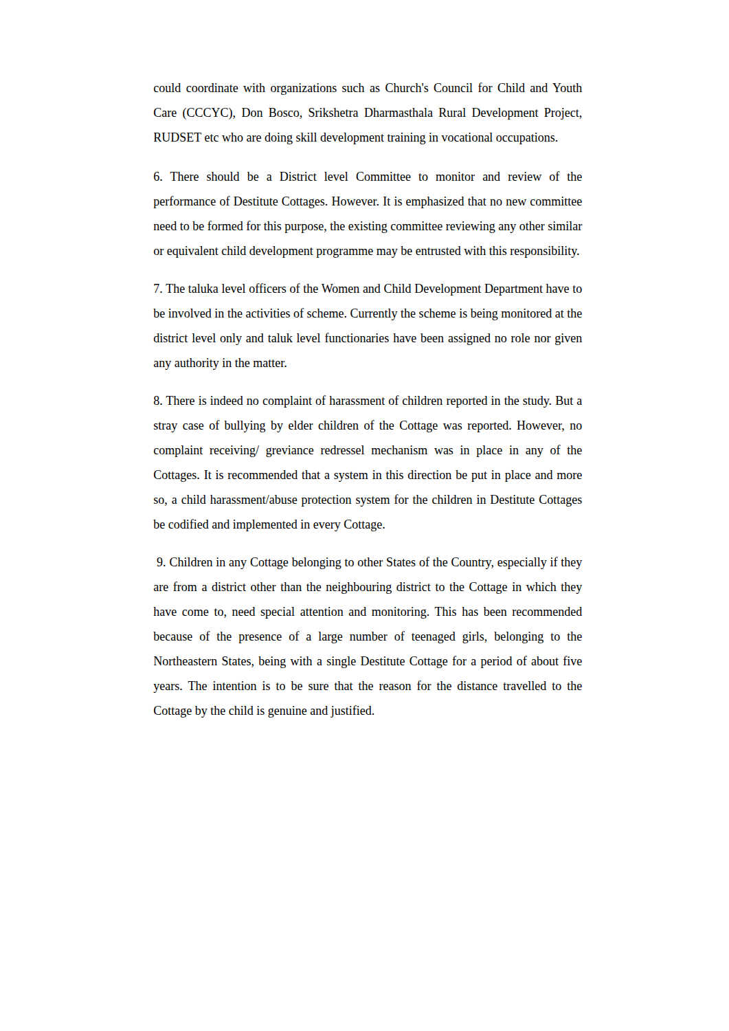could coordinate with organizations such as Church's Council for Child and Youth Care (CCCYC), Don Bosco, Srikshetra Dharmasthala Rural Development Project, RUDSET etc who are doing skill development training in vocational occupations.
6. There should be a District level Committee to monitor and review of the performance of Destitute Cottages. However. It is emphasized that no new committee need to be formed for this purpose, the existing committee reviewing any other similar or equivalent child development programme may be entrusted with this responsibility.
7. The taluka level officers of the Women and Child Development Department have to be involved in the activities of scheme. Currently the scheme is being monitored at the district level only and taluk level functionaries have been assigned no role nor given any authority in the matter.
8. There is indeed no complaint of harassment of children reported in the study. But a stray case of bullying by elder children of the Cottage was reported. However, no complaint receiving/ greviance redressel mechanism was in place in any of the Cottages. It is recommended that a system in this direction be put in place and more so, a child harassment/abuse protection system for the children in Destitute Cottages be codified and implemented in every Cottage.
9. Children in any Cottage belonging to other States of the Country, especially if they are from a district other than the neighbouring district to the Cottage in which they have come to, need special attention and monitoring. This has been recommended because of the presence of a large number of teenaged girls, belonging to the Northeastern States, being with a single Destitute Cottage for a period of about five years. The intention is to be sure that the reason for the distance travelled to the Cottage by the child is genuine and justified.